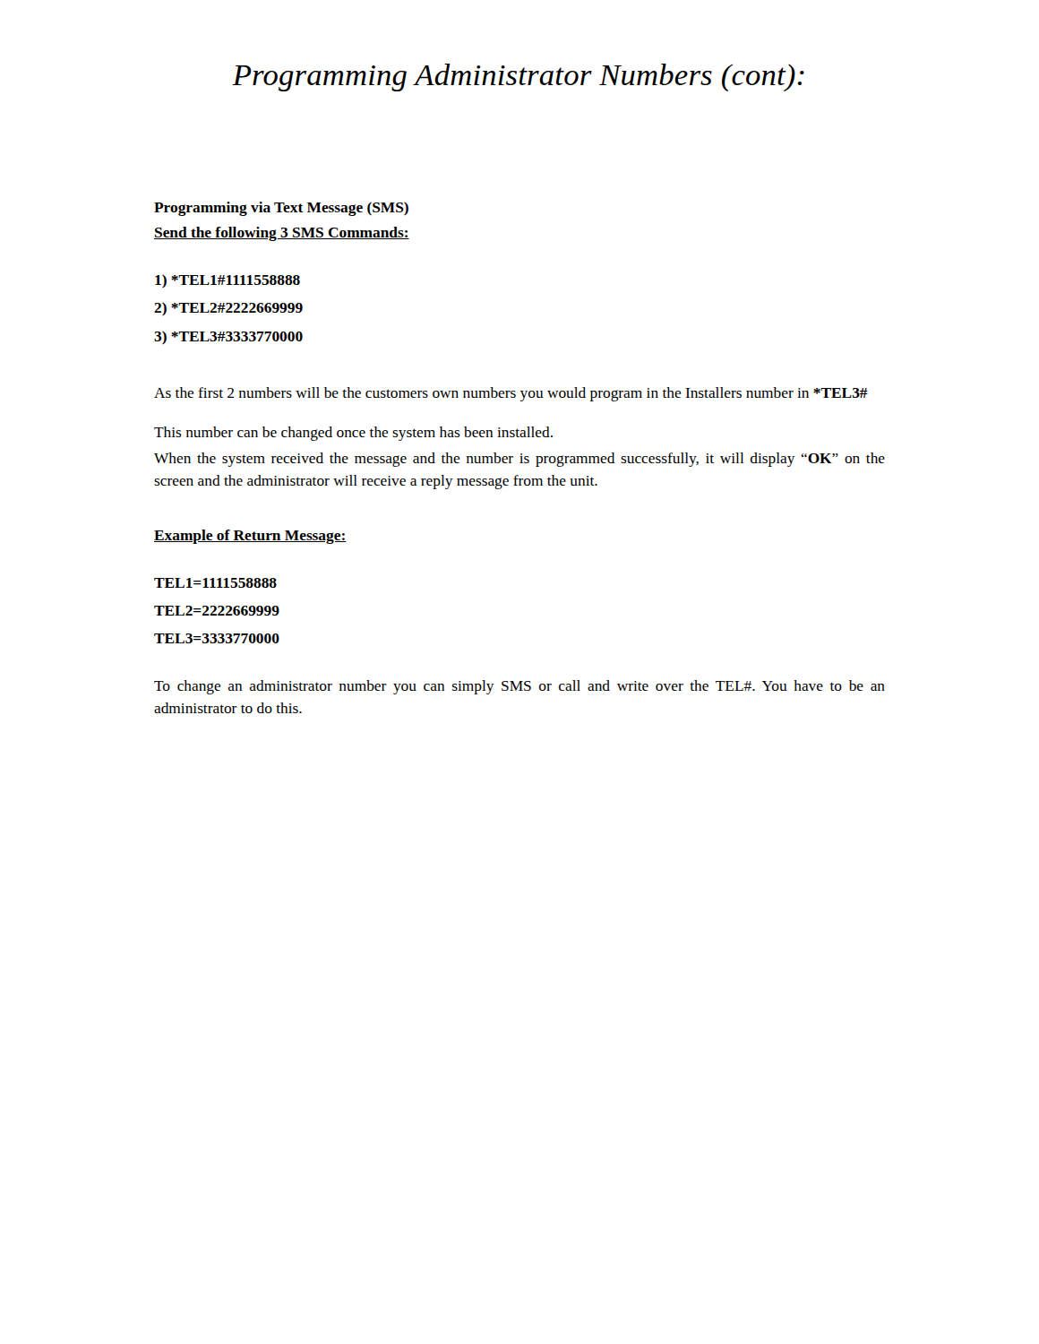Programming Administrator Numbers (cont):
Programming via Text Message (SMS)
Send the following 3 SMS Commands:
1) *TEL1#1111558888
2) *TEL2#2222669999
3) *TEL3#3333770000
As the first 2 numbers will be the customers own numbers you would program in the Installers number in *TEL3#
This number can be changed once the system has been installed.
When the system received the message and the number is programmed successfully, it will display “OK” on the screen and the administrator will receive a reply message from the unit.
Example of Return Message:
TEL1=1111558888
TEL2=2222669999
TEL3=3333770000
To change an administrator number you can simply SMS or call and write over the TEL#. You have to be an administrator to do this.